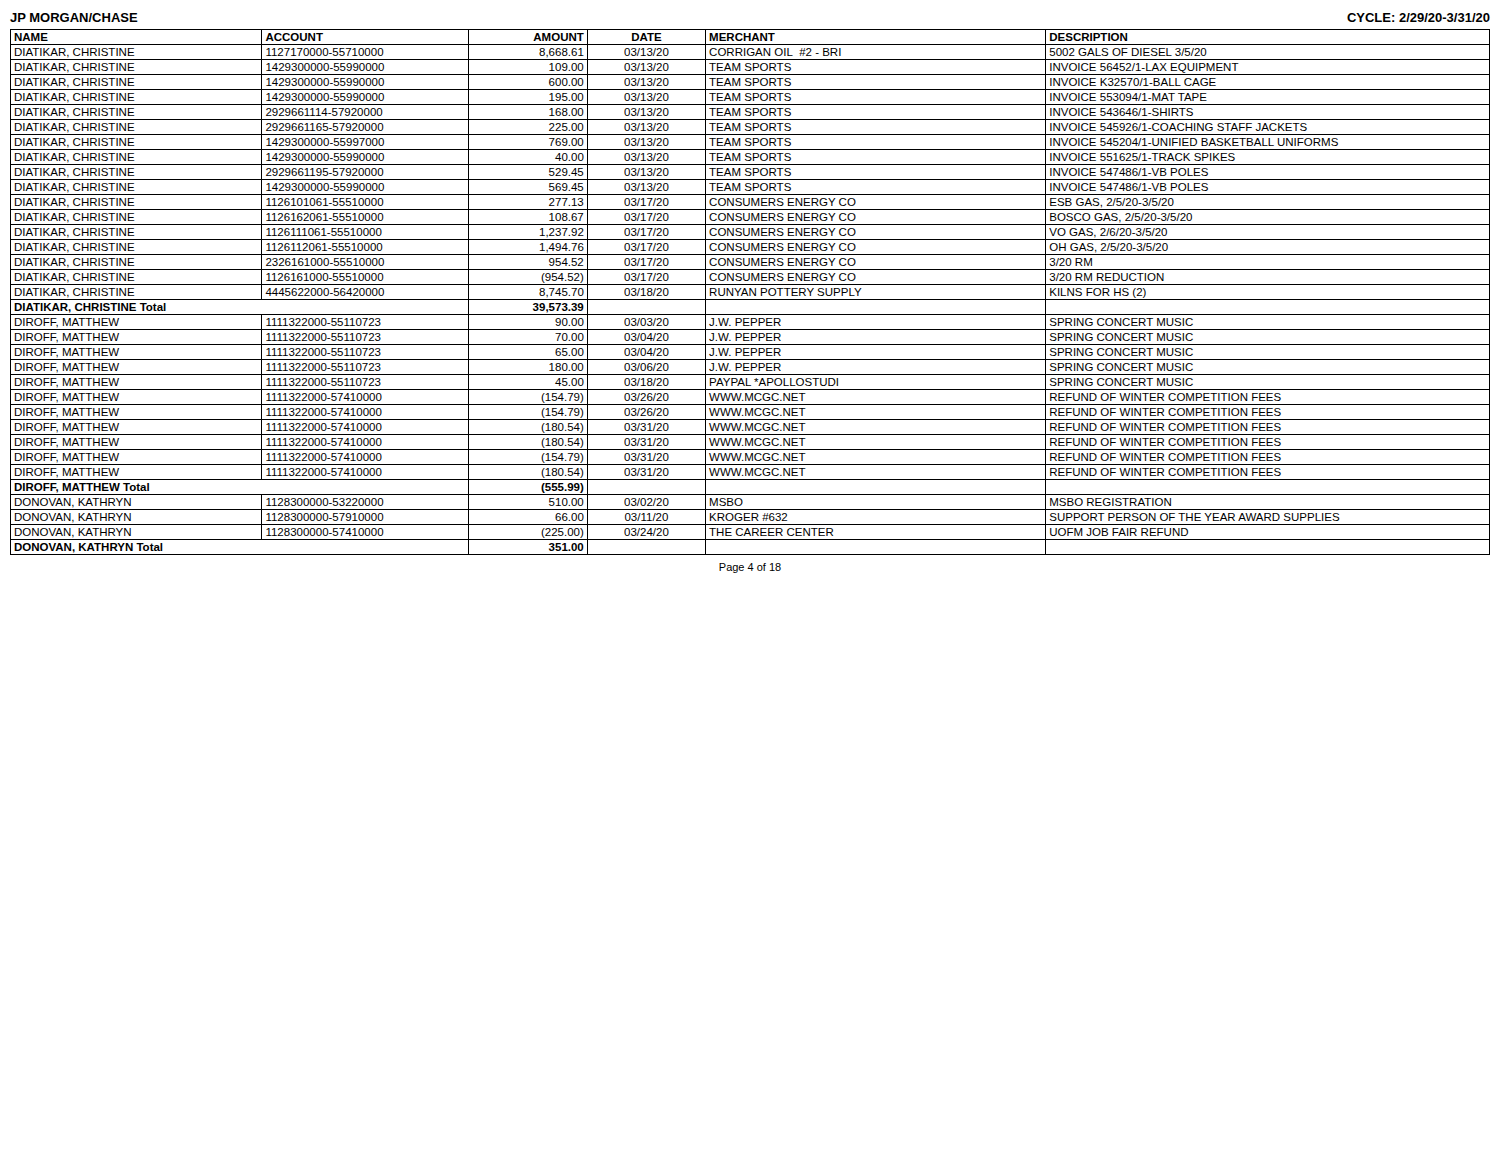JP MORGAN/CHASE CYCLE: 2/29/20-3/31/20
| NAME | ACCOUNT | AMOUNT | DATE | MERCHANT | DESCRIPTION |
| --- | --- | --- | --- | --- | --- |
| DIATIKAR, CHRISTINE | 1127170000-55710000 | 8,668.61 | 03/13/20 | CORRIGAN OIL #2 - BRI | 5002 GALS OF DIESEL 3/5/20 |
| DIATIKAR, CHRISTINE | 1429300000-55990000 | 109.00 | 03/13/20 | TEAM SPORTS | INVOICE 56452/1-LAX EQUIPMENT |
| DIATIKAR, CHRISTINE | 1429300000-55990000 | 600.00 | 03/13/20 | TEAM SPORTS | INVOICE K32570/1-BALL CAGE |
| DIATIKAR, CHRISTINE | 1429300000-55990000 | 195.00 | 03/13/20 | TEAM SPORTS | INVOICE 553094/1-MAT TAPE |
| DIATIKAR, CHRISTINE | 2929661114-57920000 | 168.00 | 03/13/20 | TEAM SPORTS | INVOICE 543646/1-SHIRTS |
| DIATIKAR, CHRISTINE | 2929661165-57920000 | 225.00 | 03/13/20 | TEAM SPORTS | INVOICE 545926/1-COACHING STAFF JACKETS |
| DIATIKAR, CHRISTINE | 1429300000-55997000 | 769.00 | 03/13/20 | TEAM SPORTS | INVOICE 545204/1-UNIFIED BASKETBALL UNIFORMS |
| DIATIKAR, CHRISTINE | 1429300000-55990000 | 40.00 | 03/13/20 | TEAM SPORTS | INVOICE 551625/1-TRACK SPIKES |
| DIATIKAR, CHRISTINE | 2929661195-57920000 | 529.45 | 03/13/20 | TEAM SPORTS | INVOICE 547486/1-VB POLES |
| DIATIKAR, CHRISTINE | 1429300000-55990000 | 569.45 | 03/13/20 | TEAM SPORTS | INVOICE 547486/1-VB POLES |
| DIATIKAR, CHRISTINE | 1126101061-55510000 | 277.13 | 03/17/20 | CONSUMERS ENERGY CO | ESB GAS, 2/5/20-3/5/20 |
| DIATIKAR, CHRISTINE | 1126162061-55510000 | 108.67 | 03/17/20 | CONSUMERS ENERGY CO | BOSCO GAS, 2/5/20-3/5/20 |
| DIATIKAR, CHRISTINE | 1126111061-55510000 | 1,237.92 | 03/17/20 | CONSUMERS ENERGY CO | VO GAS, 2/6/20-3/5/20 |
| DIATIKAR, CHRISTINE | 1126112061-55510000 | 1,494.76 | 03/17/20 | CONSUMERS ENERGY CO | OH GAS, 2/5/20-3/5/20 |
| DIATIKAR, CHRISTINE | 2326161000-55510000 | 954.52 | 03/17/20 | CONSUMERS ENERGY CO | 3/20 RM |
| DIATIKAR, CHRISTINE | 1126161000-55510000 | (954.52) | 03/17/20 | CONSUMERS ENERGY CO | 3/20 RM REDUCTION |
| DIATIKAR, CHRISTINE | 4445622000-56420000 | 8,745.70 | 03/18/20 | RUNYAN POTTERY SUPPLY | KILNS FOR HS (2) |
| DIATIKAR, CHRISTINE Total | 39,573.39 | | | |
| DIROFF, MATTHEW | 1111322000-55110723 | 90.00 | 03/03/20 | J.W. PEPPER | SPRING CONCERT MUSIC |
| DIROFF, MATTHEW | 1111322000-55110723 | 70.00 | 03/04/20 | J.W. PEPPER | SPRING CONCERT MUSIC |
| DIROFF, MATTHEW | 1111322000-55110723 | 65.00 | 03/04/20 | J.W. PEPPER | SPRING CONCERT MUSIC |
| DIROFF, MATTHEW | 1111322000-55110723 | 180.00 | 03/06/20 | J.W. PEPPER | SPRING CONCERT MUSIC |
| DIROFF, MATTHEW | 1111322000-55110723 | 45.00 | 03/18/20 | PAYPAL *APOLLOSTUDI | SPRING CONCERT MUSIC |
| DIROFF, MATTHEW | 1111322000-57410000 | (154.79) | 03/26/20 | WWW.MCGC.NET | REFUND OF WINTER COMPETITION FEES |
| DIROFF, MATTHEW | 1111322000-57410000 | (154.79) | 03/26/20 | WWW.MCGC.NET | REFUND OF WINTER COMPETITION FEES |
| DIROFF, MATTHEW | 1111322000-57410000 | (180.54) | 03/31/20 | WWW.MCGC.NET | REFUND OF WINTER COMPETITION FEES |
| DIROFF, MATTHEW | 1111322000-57410000 | (180.54) | 03/31/20 | WWW.MCGC.NET | REFUND OF WINTER COMPETITION FEES |
| DIROFF, MATTHEW | 1111322000-57410000 | (154.79) | 03/31/20 | WWW.MCGC.NET | REFUND OF WINTER COMPETITION FEES |
| DIROFF, MATTHEW | 1111322000-57410000 | (180.54) | 03/31/20 | WWW.MCGC.NET | REFUND OF WINTER COMPETITION FEES |
| DIROFF, MATTHEW Total | (555.99) | | | |
| DONOVAN, KATHRYN | 1128300000-53220000 | 510.00 | 03/02/20 | MSBO | MSBO REGISTRATION |
| DONOVAN, KATHRYN | 1128300000-57910000 | 66.00 | 03/11/20 | KROGER #632 | SUPPORT PERSON OF THE YEAR AWARD SUPPLIES |
| DONOVAN, KATHRYN | 1128300000-57410000 | (225.00) | 03/24/20 | THE CAREER CENTER | UOFM JOB FAIR REFUND |
| DONOVAN, KATHRYN Total | 351.00 | | | |
Page 4 of 18